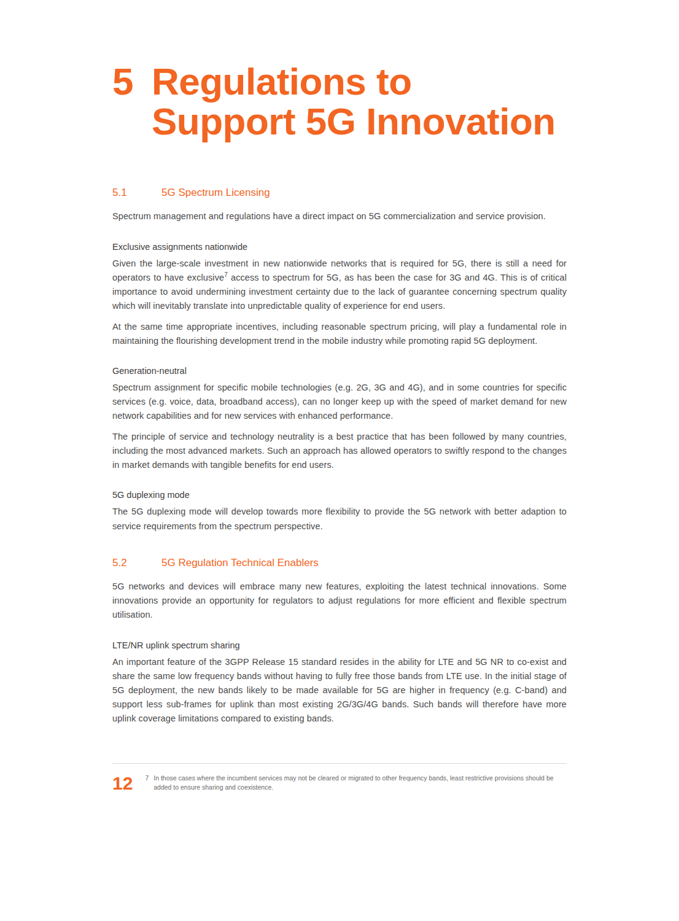5 Regulations to
Support 5G Innovation
5.15G Spectrum Licensing
Spectrum management and regulations have a direct impact on 5G commercialization and service provision.
Exclusive assignments nationwide
Given the large-scale investment in new nationwide networks that is required for 5G, there is still a need for operators to have exclusive7 access to spectrum for 5G, as has been the case for 3G and 4G. This is of critical importance to avoid undermining investment certainty due to the lack of guarantee concerning spectrum quality which will inevitably translate into unpredictable quality of experience for end users.
At the same time appropriate incentives, including reasonable spectrum pricing, will play a fundamental role in maintaining the flourishing development trend in the mobile industry while promoting rapid 5G deployment.
Generation-neutral
Spectrum assignment for specific mobile technologies (e.g. 2G, 3G and 4G), and in some countries for specific services (e.g. voice, data, broadband access), can no longer keep up with the speed of market demand for new network capabilities and for new services with enhanced performance.
The principle of service and technology neutrality is a best practice that has been followed by many countries, including the most advanced markets. Such an approach has allowed operators to swiftly respond to the changes in market demands with tangible benefits for end users.
5G duplexing mode
The 5G duplexing mode will develop towards more flexibility to provide the 5G network with better adaption to service requirements from the spectrum perspective.
5.25G Regulation Technical Enablers
5G networks and devices will embrace many new features, exploiting the latest technical innovations. Some innovations provide an opportunity for regulators to adjust regulations for more efficient and flexible spectrum utilisation.
LTE/NR uplink spectrum sharing
An important feature of the 3GPP Release 15 standard resides in the ability for LTE and 5G NR to co-exist and share the same low frequency bands without having to fully free those bands from LTE use. In the initial stage of 5G deployment, the new bands likely to be made available for 5G are higher in frequency (e.g. C-band) and support less sub-frames for uplink than most existing 2G/3G/4G bands. Such bands will therefore have more uplink coverage limitations compared to existing bands.
12
7 In those cases where the incumbent services may not be cleared or migrated to other frequency bands, least restrictive provisions should be added to ensure sharing and coexistence.